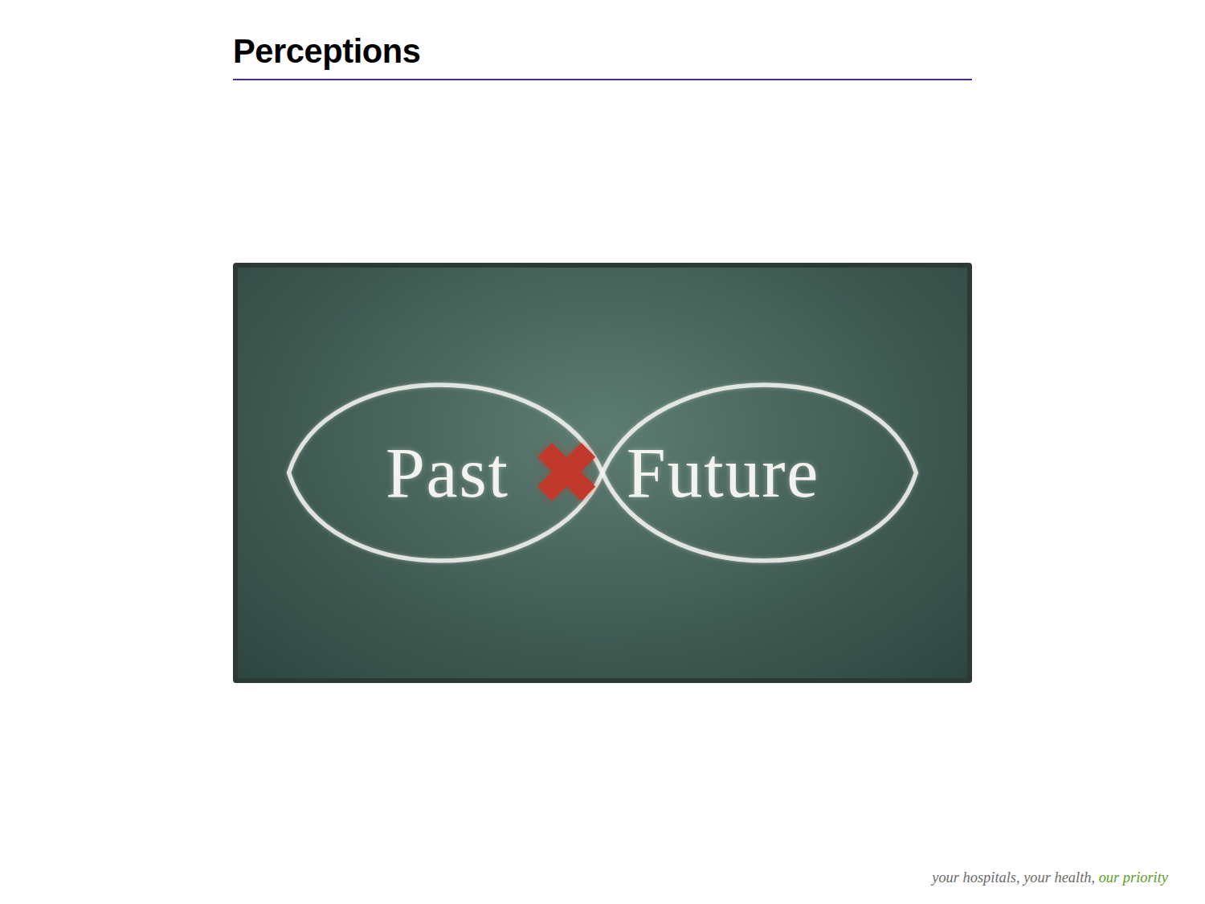Perceptions
Past ✖ Future
your hospitals, your health, our priority